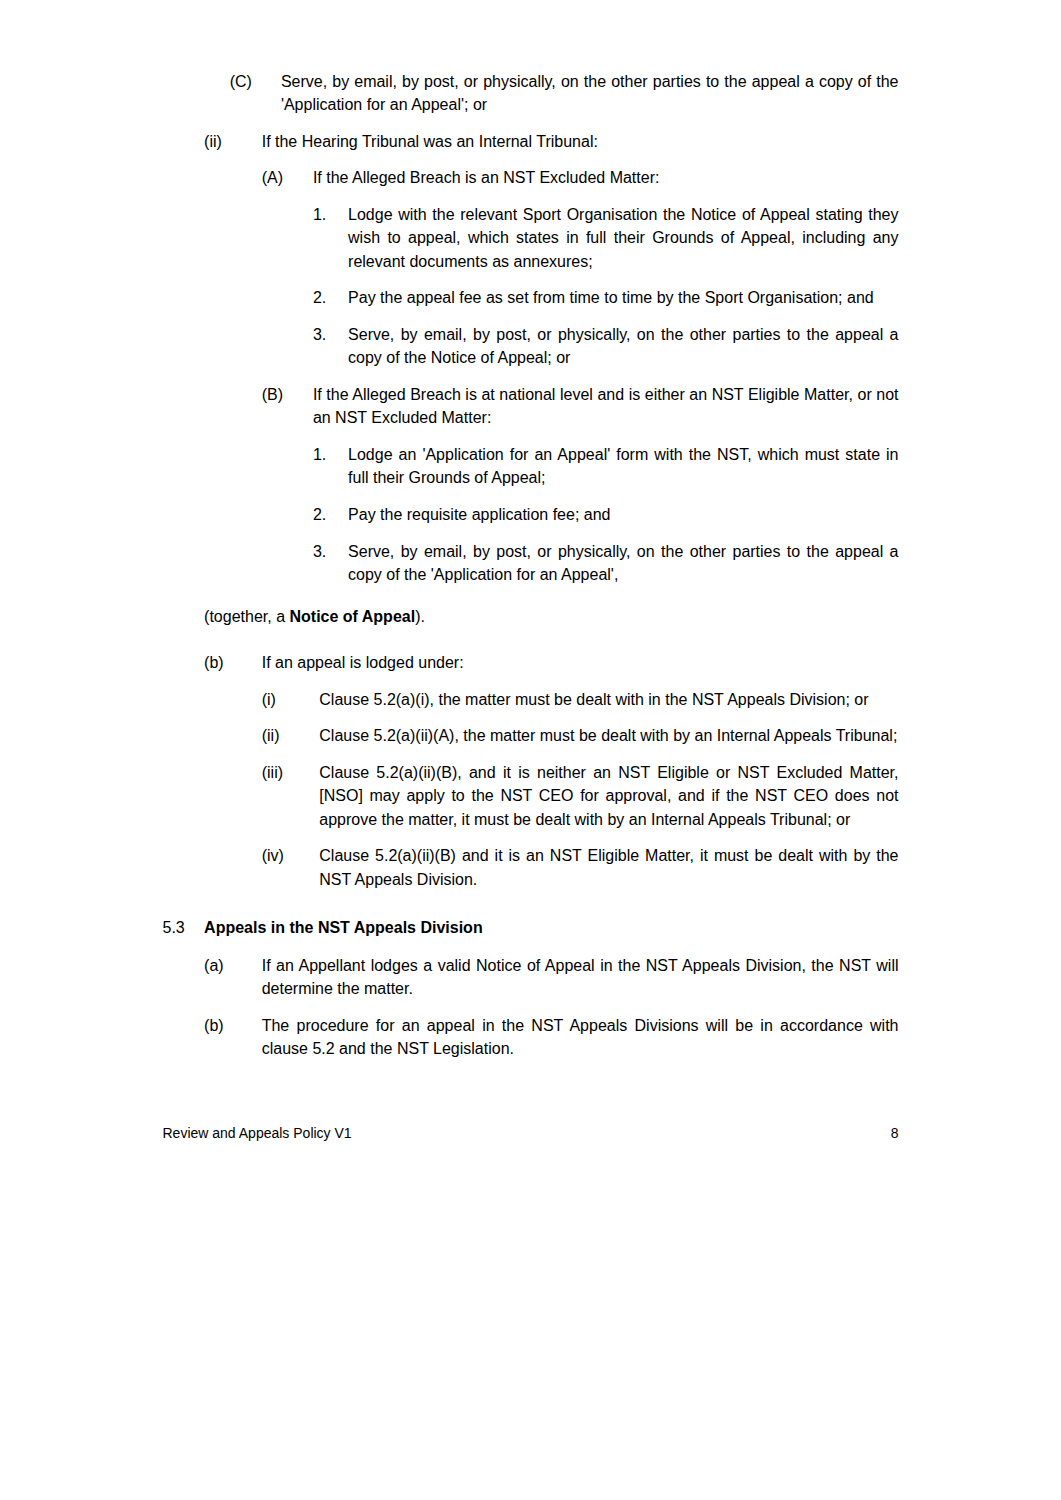(C) Serve, by email, by post, or physically, on the other parties to the appeal a copy of the 'Application for an Appeal'; or
(ii) If the Hearing Tribunal was an Internal Tribunal:
(A) If the Alleged Breach is an NST Excluded Matter:
1. Lodge with the relevant Sport Organisation the Notice of Appeal stating they wish to appeal, which states in full their Grounds of Appeal, including any relevant documents as annexures;
2. Pay the appeal fee as set from time to time by the Sport Organisation; and
3. Serve, by email, by post, or physically, on the other parties to the appeal a copy of the Notice of Appeal; or
(B) If the Alleged Breach is at national level and is either an NST Eligible Matter, or not an NST Excluded Matter:
1. Lodge an 'Application for an Appeal' form with the NST, which must state in full their Grounds of Appeal;
2. Pay the requisite application fee; and
3. Serve, by email, by post, or physically, on the other parties to the appeal a copy of the 'Application for an Appeal',
(together, a Notice of Appeal).
(b) If an appeal is lodged under:
(i) Clause 5.2(a)(i), the matter must be dealt with in the NST Appeals Division; or
(ii) Clause 5.2(a)(ii)(A), the matter must be dealt with by an Internal Appeals Tribunal;
(iii) Clause 5.2(a)(ii)(B), and it is neither an NST Eligible or NST Excluded Matter, [NSO] may apply to the NST CEO for approval, and if the NST CEO does not approve the matter, it must be dealt with by an Internal Appeals Tribunal; or
(iv) Clause 5.2(a)(ii)(B) and it is an NST Eligible Matter, it must be dealt with by the NST Appeals Division.
5.3 Appeals in the NST Appeals Division
(a) If an Appellant lodges a valid Notice of Appeal in the NST Appeals Division, the NST will determine the matter.
(b) The procedure for an appeal in the NST Appeals Divisions will be in accordance with clause 5.2 and the NST Legislation.
Review and Appeals Policy V1 8